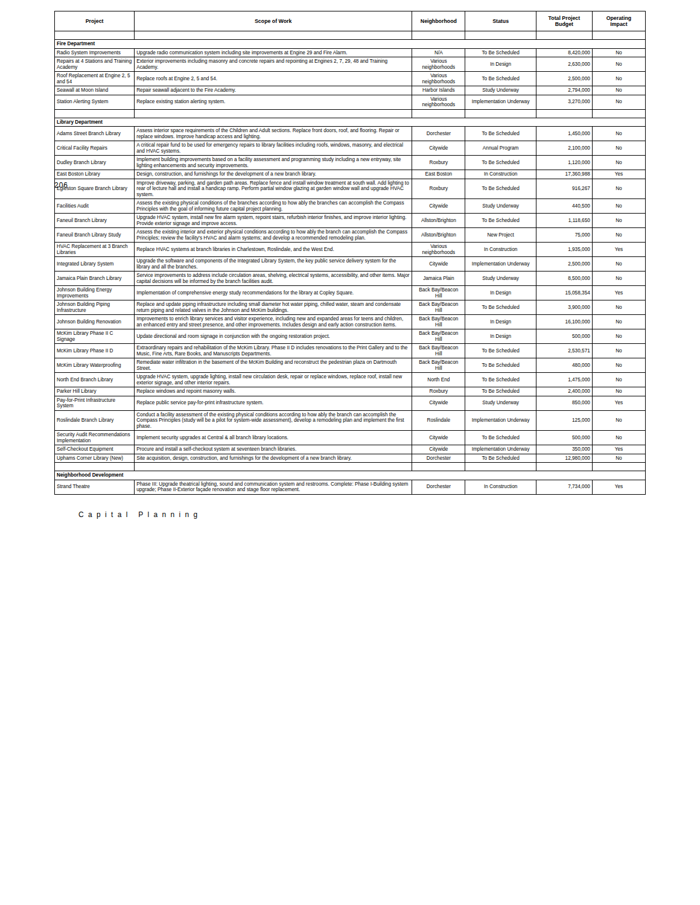206
| Project | Scope of Work | Neighborhood | Status | Total Project Budget | Operating Impact |
| --- | --- | --- | --- | --- | --- |
| Fire Department |
| Radio System Improvements | Upgrade radio communication system including site improvements at Engine 29 and Fire Alarm. | N/A | To Be Scheduled | 8,420,000 | No |
| Repairs at 4 Stations and Training Academy | Exterior improvements including masonry and concrete repairs and repointing at Engines 2, 7, 29, 48 and Training Academy. | Various neighborhoods | In Design | 2,630,000 | No |
| Roof Replacement at Engine 2, 5 and 54 | Replace roofs at Engine 2, 5 and 54. | Various neighborhoods | To Be Scheduled | 2,500,000 | No |
| Seawall at Moon Island | Repair seawall adjacent to the Fire Academy. | Harbor Islands | Study Underway | 2,794,000 | No |
| Station Alerting System | Replace existing station alerting system. | Various neighborhoods | Implementation Underway | 3,270,000 | No |
| Library Department |
| Adams Street Branch Library | Assess interior space requirements of the Children and Adult sections. Replace front doors, roof, and flooring. Repair or replace windows. Improve handicap access and lighting. | Dorchester | To Be Scheduled | 1,450,000 | No |
| Critical Facility Repairs | A critical repair fund to be used for emergency repairs to library facilities including roofs, windows, masonry, and electrical and HVAC systems. | Citywide | Annual Program | 2,100,000 | No |
| Dudley Branch Library | Implement building improvements based on a facility assessment and programming study including a new entryway, site lighting enhancements and security improvements. | Roxbury | To Be Scheduled | 1,120,000 | No |
| East Boston Library | Design, construction, and furnishings for the development of a new branch library. | East Boston | In Construction | 17,360,988 | Yes |
| Egleston Square Branch Library | Improve driveway, parking, and garden path areas. Replace fence and install window treatment at south wall. Add lighting to rear of lecture hall and install a handicap ramp. Perform partial window glazing at garden window wall and upgrade HVAC system. | Roxbury | To Be Scheduled | 916,267 | No |
| Facilities Audit | Assess the existing physical conditions of the branches according to how ably the branches can accomplish the Compass Principles with the goal of informing future capital project planning. | Citywide | Study Underway | 440,500 | No |
| Faneuil Branch Library | Upgrade HVAC system, install new fire alarm system, repoint stairs, refurbish interior finishes, and improve interior lighting. Provide exterior signage and improve access. | Allston/Brighton | To Be Scheduled | 1,118,650 | No |
| Faneuil Branch Library Study | Assess the existing interior and exterior physical conditions according to how ably the branch can accomplish the Compass Principles; review the facility's HVAC and alarm systems; and develop a recommended remodeling plan. | Allston/Brighton | New Project | 75,000 | No |
| HVAC Replacement at 3 Branch Libraries | Replace HVAC systems at branch libraries in Charlestown, Roslindale, and the West End. | Various neighborhoods | In Construction | 1,935,000 | Yes |
| Integrated Library System | Upgrade the software and components of the Integrated Library System, the key public service delivery system for the library and all the branches. | Citywide | Implementation Underway | 2,500,000 | No |
| Jamaica Plain Branch Library | Service improvements to address include circulation areas, shelving, electrical systems, accessibility, and other items. Major capital decisions will be informed by the branch facilities audit. | Jamaica Plain | Study Underway | 8,500,000 | No |
| Johnson Building Energy Improvements | Implementation of comprehensive energy study recommendations for the library at Copley Square. | Back Bay/Beacon Hill | In Design | 15,058,354 | Yes |
| Johnson Building Piping Infrastructure | Replace and update piping infrastructure including small diameter hot water piping, chilled water, steam and condensate return piping and related valves in the Johnson and McKim buildings. | Back Bay/Beacon Hill | To Be Scheduled | 3,900,000 | No |
| Johnson Building Renovation | Improvements to enrich library services and visitor experience, including new and expanded areas for teens and children, an enhanced entry and street presence, and other improvements. Includes design and early action construction items. | Back Bay/Beacon Hill | In Design | 16,100,000 | No |
| McKim Library Phase II C Signage | Update directional and room signage in conjunction with the ongoing restoration project. | Back Bay/Beacon Hill | In Design | 500,000 | No |
| McKim Library Phase II D | Extraordinary repairs and rehabilitation of the McKim Library. Phase II D includes renovations to the Print Gallery and to the Music, Fine Arts, Rare Books, and Manuscripts Departments. | Back Bay/Beacon Hill | To Be Scheduled | 2,530,571 | No |
| McKim Library Waterproofing | Remediate water infiltration in the basement of the McKim Building and reconstruct the pedestrian plaza on Dartmouth Street. | Back Bay/Beacon Hill | To Be Scheduled | 480,000 | No |
| North End Branch Library | Upgrade HVAC system, upgrade lighting, install new circulation desk, repair or replace windows, replace roof, install new exterior signage, and other interior repairs. | North End | To Be Scheduled | 1,475,000 | No |
| Parker Hill Library | Replace windows and repoint masonry walls. | Roxbury | To Be Scheduled | 2,400,000 | No |
| Pay-for-Print Infrastructure System | Replace public service pay-for-print infrastructure system. | Citywide | Study Underway | 850,000 | Yes |
| Roslindale Branch Library | Conduct a facility assessment of the existing physical conditions according to how ably the branch can accomplish the Compass Principles (study will be a pilot for system-wide assessment), develop a remodeling plan and implement the first phase. | Roslindale | Implementation Underway | 125,000 | No |
| Security Audit Recommendations Implementation | Implement security upgrades at Central & all branch library locations. | Citywide | To Be Scheduled | 500,000 | No |
| Self-Checkout Equipment | Procure and install a self-checkout system at seventeen branch libraries. | Citywide | Implementation Underway | 350,000 | Yes |
| Uphams Corner Library (New) | Site acquisition, design, construction, and furnishings for the development of a new branch library. | Dorchester | To Be Scheduled | 12,980,000 | No |
| Neighborhood Development |
| Strand Theatre | Phase III: Upgrade theatrical lighting, sound and communication system and restrooms. Complete: Phase I-Building system upgrade; Phase II-Exterior façade renovation and stage floor replacement. | Dorchester | In Construction | 7,734,000 | Yes |
C a p i t a l P l a n n i n g